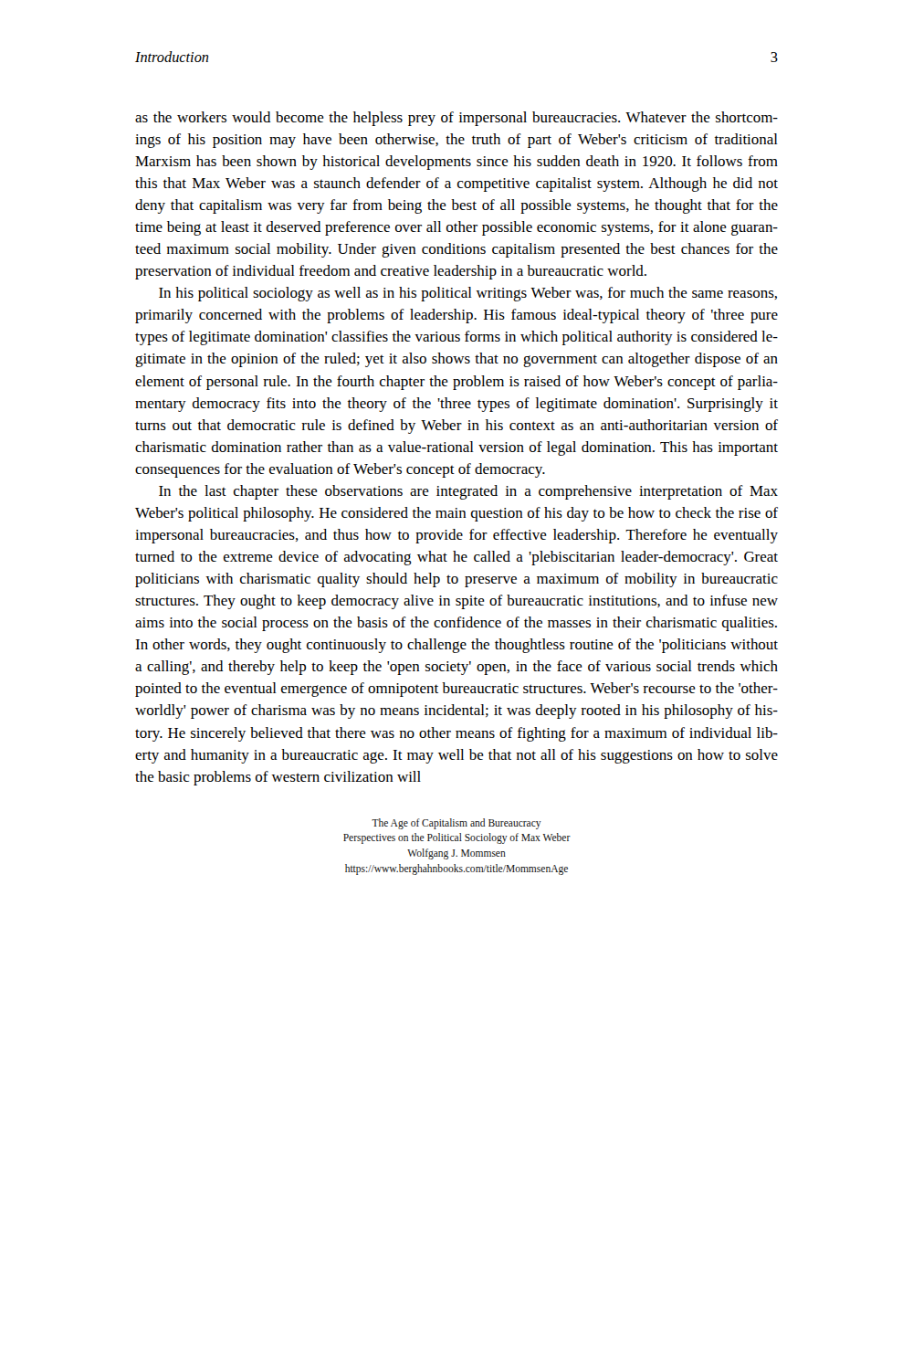Introduction 3
as the workers would become the helpless prey of impersonal bureaucracies. Whatever the shortcomings of his position may have been otherwise, the truth of part of Weber's criticism of traditional Marxism has been shown by historical developments since his sudden death in 1920. It follows from this that Max Weber was a staunch defender of a competitive capitalist system. Although he did not deny that capitalism was very far from being the best of all possible systems, he thought that for the time being at least it deserved preference over all other possible economic systems, for it alone guaranteed maximum social mobility. Under given conditions capitalism presented the best chances for the preservation of individual freedom and creative leadership in a bureaucratic world.
In his political sociology as well as in his political writings Weber was, for much the same reasons, primarily concerned with the problems of leadership. His famous ideal-typical theory of 'three pure types of legitimate domination' classifies the various forms in which political authority is considered legitimate in the opinion of the ruled; yet it also shows that no government can altogether dispose of an element of personal rule. In the fourth chapter the problem is raised of how Weber's concept of parliamentary democracy fits into the theory of the 'three types of legitimate domination'. Surprisingly it turns out that democratic rule is defined by Weber in his context as an anti-authoritarian version of charismatic domination rather than as a value-rational version of legal domination. This has important consequences for the evaluation of Weber's concept of democracy.
In the last chapter these observations are integrated in a comprehensive interpretation of Max Weber's political philosophy. He considered the main question of his day to be how to check the rise of impersonal bureaucracies, and thus how to provide for effective leadership. Therefore he eventually turned to the extreme device of advocating what he called a 'plebiscitarian leader-democracy'. Great politicians with charismatic quality should help to preserve a maximum of mobility in bureaucratic structures. They ought to keep democracy alive in spite of bureaucratic institutions, and to infuse new aims into the social process on the basis of the confidence of the masses in their charismatic qualities. In other words, they ought continuously to challenge the thoughtless routine of the 'politicians without a calling', and thereby help to keep the 'open society' open, in the face of various social trends which pointed to the eventual emergence of omnipotent bureaucratic structures. Weber's recourse to the 'otherworldly' power of charisma was by no means incidental; it was deeply rooted in his philosophy of history. He sincerely believed that there was no other means of fighting for a maximum of individual liberty and humanity in a bureaucratic age. It may well be that not all of his suggestions on how to solve the basic problems of western civilization will
The Age of Capitalism and Bureaucracy
Perspectives on the Political Sociology of Max Weber
Wolfgang J. Mommsen
https://www.berghahnbooks.com/title/MommsenAge